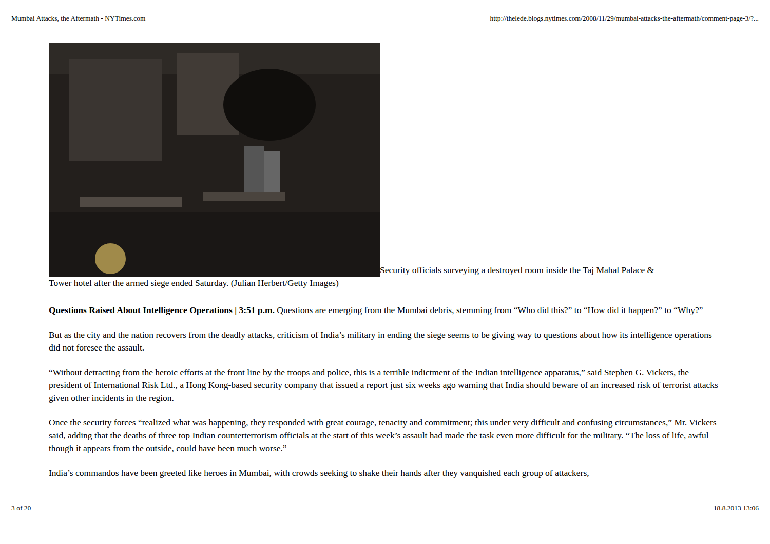Mumbai Attacks, the Aftermath - NYTimes.com
http://thelede.blogs.nytimes.com/2008/11/29/mumbai-attacks-the-aftermath/comment-page-3/?...
Security officials surveying a destroyed room inside the Taj Mahal Palace &
Tower hotel after the armed siege ended Saturday. (Julian Herbert/Getty Images)
Questions Raised About Intelligence Operations | 3:51 p.m. Questions are emerging from the Mumbai debris, stemming from “Who did this?” to “How did it happen?” to “Why?”
But as the city and the nation recovers from the deadly attacks, criticism of India’s military in ending the siege seems to be giving way to questions about how its intelligence operations did not foresee the assault.
“Without detracting from the heroic efforts at the front line by the troops and police, this is a terrible indictment of the Indian intelligence apparatus,” said Stephen G. Vickers, the president of International Risk Ltd., a Hong Kong-based security company that issued a report just six weeks ago warning that India should beware of an increased risk of terrorist attacks given other incidents in the region.
Once the security forces “realized what was happening, they responded with great courage, tenacity and commitment; this under very difficult and confusing circumstances,” Mr. Vickers said, adding that the deaths of three top Indian counterterrorism officials at the start of this week’s assault had made the task even more difficult for the military. “The loss of life, awful though it appears from the outside, could have been much worse.”
India’s commandos have been greeted like heroes in Mumbai, with crowds seeking to shake their hands after they vanquished each group of attackers,
3 of 20
18.8.2013 13:06